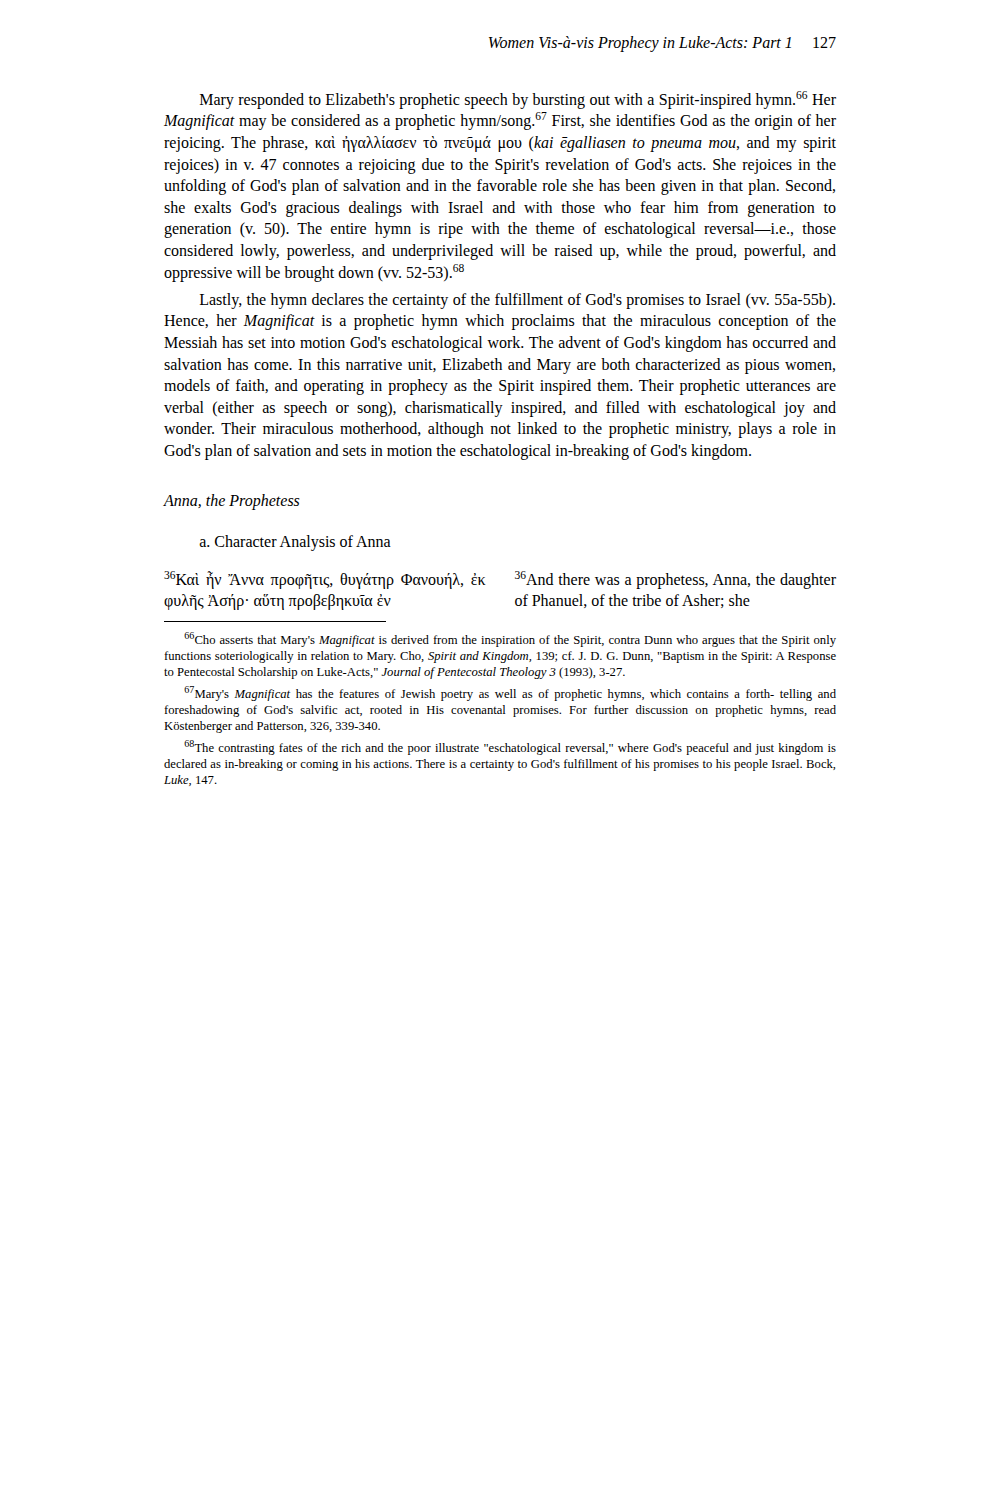Women Vis-à-vis Prophecy in Luke-Acts: Part 1127
Mary responded to Elizabeth's prophetic speech by bursting out with a Spirit-inspired hymn.66 Her Magnificat may be considered as a prophetic hymn/song.67 First, she identifies God as the origin of her rejoicing. The phrase, καὶ ἠγαλλίασεν τὸ πνεῦμά μου (kai ēgalliasen to pneuma mou, and my spirit rejoices) in v. 47 connotes a rejoicing due to the Spirit's revelation of God's acts. She rejoices in the unfolding of God's plan of salvation and in the favorable role she has been given in that plan. Second, she exalts God's gracious dealings with Israel and with those who fear him from generation to generation (v. 50). The entire hymn is ripe with the theme of eschatological reversal—i.e., those considered lowly, powerless, and underprivileged will be raised up, while the proud, powerful, and oppressive will be brought down (vv. 52-53).68
Lastly, the hymn declares the certainty of the fulfillment of God's promises to Israel (vv. 55a-55b). Hence, her Magnificat is a prophetic hymn which proclaims that the miraculous conception of the Messiah has set into motion God's eschatological work. The advent of God's kingdom has occurred and salvation has come. In this narrative unit, Elizabeth and Mary are both characterized as pious women, models of faith, and operating in prophecy as the Spirit inspired them. Their prophetic utterances are verbal (either as speech or song), charismatically inspired, and filled with eschatological joy and wonder. Their miraculous motherhood, although not linked to the prophetic ministry, plays a role in God's plan of salvation and sets in motion the eschatological in-breaking of God's kingdom.
Anna, the Prophetess
a. Character Analysis of Anna
| 36 Καὶ ἦν Ἄννα προφῆτις, θυγάτηρ Φανουήλ, ἐκ φυλῆς Ἀσήρ· αὕτη προβεβηκυῖα ἐν | 36 And there was a prophetess, Anna, the daughter of Phanuel, of the tribe of Asher; she |
66 Cho asserts that Mary's Magnificat is derived from the inspiration of the Spirit, contra Dunn who argues that the Spirit only functions soteriologically in relation to Mary. Cho, Spirit and Kingdom, 139; cf. J. D. G. Dunn, "Baptism in the Spirit: A Response to Pentecostal Scholarship on Luke-Acts," Journal of Pentecostal Theology 3 (1993), 3-27.
67 Mary's Magnificat has the features of Jewish poetry as well as of prophetic hymns, which contains a forth- telling and foreshadowing of God's salvific act, rooted in His covenantal promises. For further discussion on prophetic hymns, read Köstenberger and Patterson, 326, 339-340.
68 The contrasting fates of the rich and the poor illustrate "eschatological reversal," where God's peaceful and just kingdom is declared as in-breaking or coming in his actions. There is a certainty to God's fulfillment of his promises to his people Israel. Bock, Luke, 147.